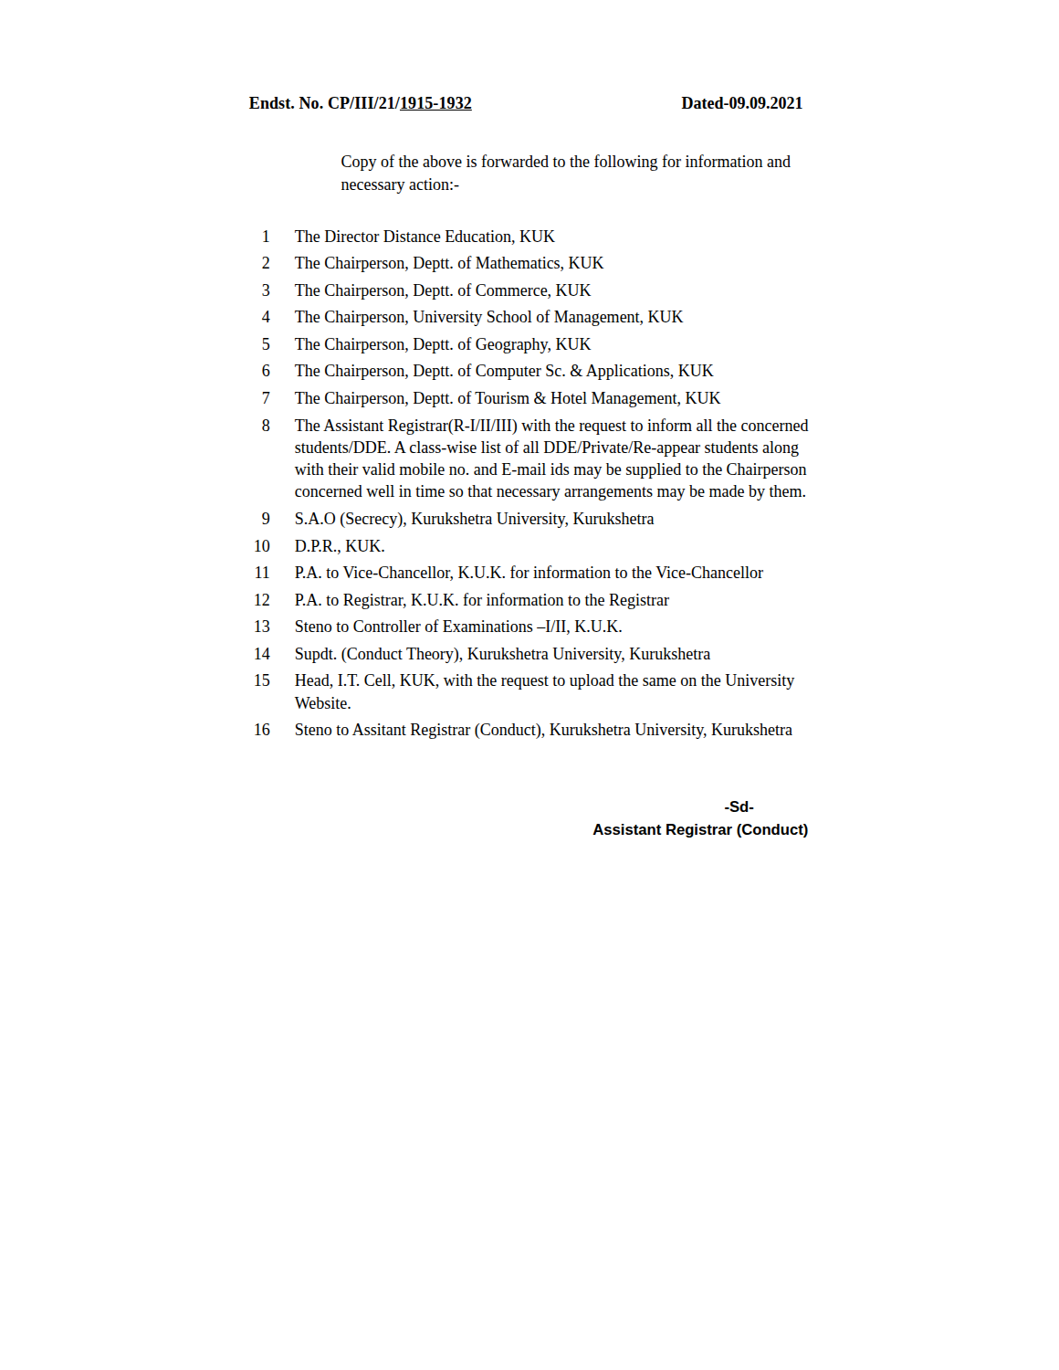Endst. No. CP/III/21/1915-1932
Dated-09.09.2021
Copy of the above is forwarded to the following for information and necessary action:-
1 The Director Distance Education, KUK
2 The Chairperson, Deptt. of Mathematics, KUK
3 The Chairperson, Deptt. of Commerce, KUK
4 The Chairperson, University School of Management, KUK
5 The Chairperson, Deptt. of Geography, KUK
6 The Chairperson, Deptt. of Computer Sc. & Applications, KUK
7 The Chairperson, Deptt. of Tourism & Hotel Management, KUK
8 The Assistant Registrar(R-I/II/III) with the request to inform all the concerned students/DDE. A class-wise list of all DDE/Private/Re-appear students along with their valid mobile no. and E-mail ids may be supplied to the Chairperson concerned well in time so that necessary arrangements may be made by them.
9 S.A.O (Secrecy), Kurukshetra University, Kurukshetra
10 D.P.R., KUK.
11 P.A. to Vice-Chancellor, K.U.K. for information to the Vice-Chancellor
12 P.A. to Registrar, K.U.K. for information to the Registrar
13 Steno to Controller of Examinations –I/II, K.U.K.
14 Supdt. (Conduct Theory), Kurukshetra University, Kurukshetra
15 Head, I.T. Cell, KUK, with the request to upload the same on the University Website.
16 Steno to Assitant Registrar (Conduct), Kurukshetra University, Kurukshetra
-Sd-
Assistant Registrar (Conduct)